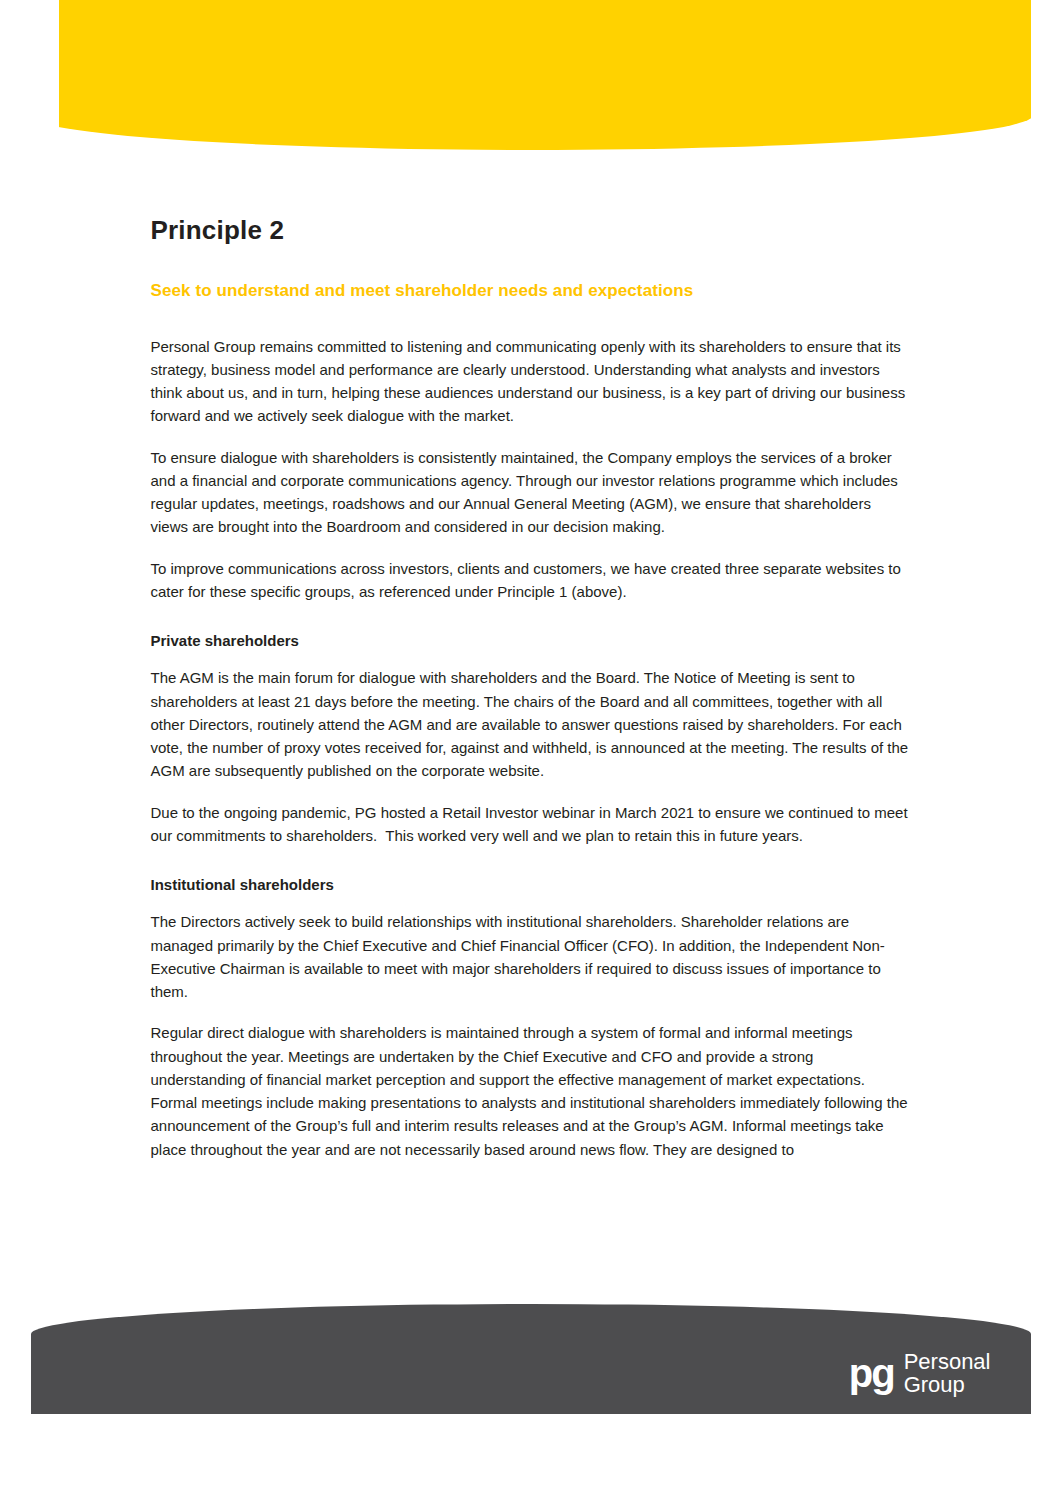Principle 2
Seek to understand and meet shareholder needs and expectations
Personal Group remains committed to listening and communicating openly with its shareholders to ensure that its strategy, business model and performance are clearly understood. Understanding what analysts and investors think about us, and in turn, helping these audiences understand our business, is a key part of driving our business forward and we actively seek dialogue with the market.
To ensure dialogue with shareholders is consistently maintained, the Company employs the services of a broker and a financial and corporate communications agency. Through our investor relations programme which includes regular updates, meetings, roadshows and our Annual General Meeting (AGM), we ensure that shareholders views are brought into the Boardroom and considered in our decision making.
To improve communications across investors, clients and customers, we have created three separate websites to cater for these specific groups, as referenced under Principle 1 (above).
Private shareholders
The AGM is the main forum for dialogue with shareholders and the Board. The Notice of Meeting is sent to shareholders at least 21 days before the meeting. The chairs of the Board and all committees, together with all other Directors, routinely attend the AGM and are available to answer questions raised by shareholders. For each vote, the number of proxy votes received for, against and withheld, is announced at the meeting. The results of the AGM are subsequently published on the corporate website.
Due to the ongoing pandemic, PG hosted a Retail Investor webinar in March 2021 to ensure we continued to meet our commitments to shareholders. This worked very well and we plan to retain this in future years.
Institutional shareholders
The Directors actively seek to build relationships with institutional shareholders. Shareholder relations are managed primarily by the Chief Executive and Chief Financial Officer (CFO). In addition, the Independent Non-Executive Chairman is available to meet with major shareholders if required to discuss issues of importance to them.
Regular direct dialogue with shareholders is maintained through a system of formal and informal meetings throughout the year. Meetings are undertaken by the Chief Executive and CFO and provide a strong understanding of financial market perception and support the effective management of market expectations. Formal meetings include making presentations to analysts and institutional shareholders immediately following the announcement of the Group’s full and interim results releases and at the Group’s AGM. Informal meetings take place throughout the year and are not necessarily based around news flow. They are designed to
pg
Personal Group